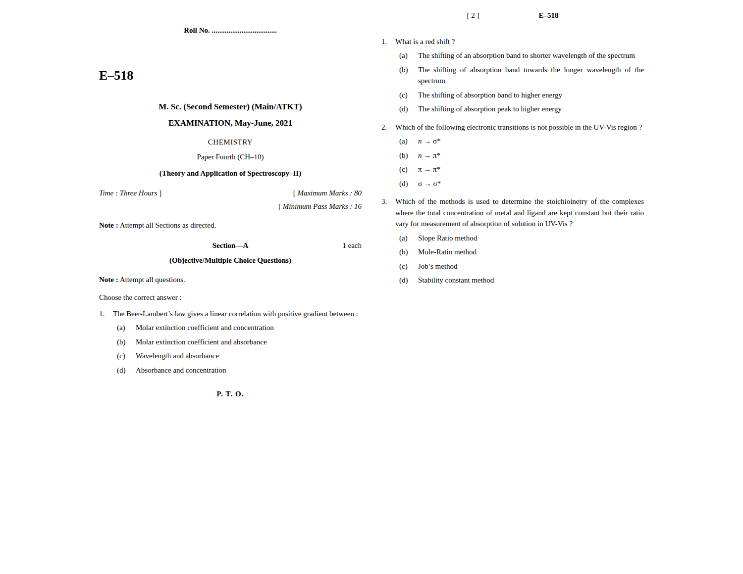Roll No. ...................................
E–518
M. Sc. (Second Semester) (Main/ATKT)
EXAMINATION, May-June, 2021
CHEMISTRY
Paper Fourth (CH–10)
(Theory and Application of Spectroscopy–II)
Time : Three Hours ] [ Maximum Marks : 80
[ Minimum Pass Marks : 16
Note : Attempt all Sections as directed.
Section—A 1 each
(Objective/Multiple Choice Questions)
Note : Attempt all questions.
Choose the correct answer :
The Beer-Lambert’s law gives a linear correlation with positive gradient between :
Molar extinction coefficient and concentration
Molar extinction coefficient and absorbance
Wavelength and absorbance
Absorbance and concentration
P. T. O.
[ 2 ] E–518
What is a red shift ?
The shifting of an absorption band to shorter wavelength of the spectrum
The shifting of absorption band towards the longer wavelength of the spectrum
The shifting of absorption band to higher energy
The shifting of absorption peak to higher energy
Which of the following electronic transitions is not possible in the UV-Vis region ?
n → σ*
n → π*
π → π*
σ → σ*
Which of the methods is used to determine the stoichioinetry of the complexes where the total concentration of metal and ligand are kept constant but their ratio vary for measurement of absorption of solution in UV-Vis ?
Slope Ratio method
Mole-Ratio method
Job’s method
Stability constant method